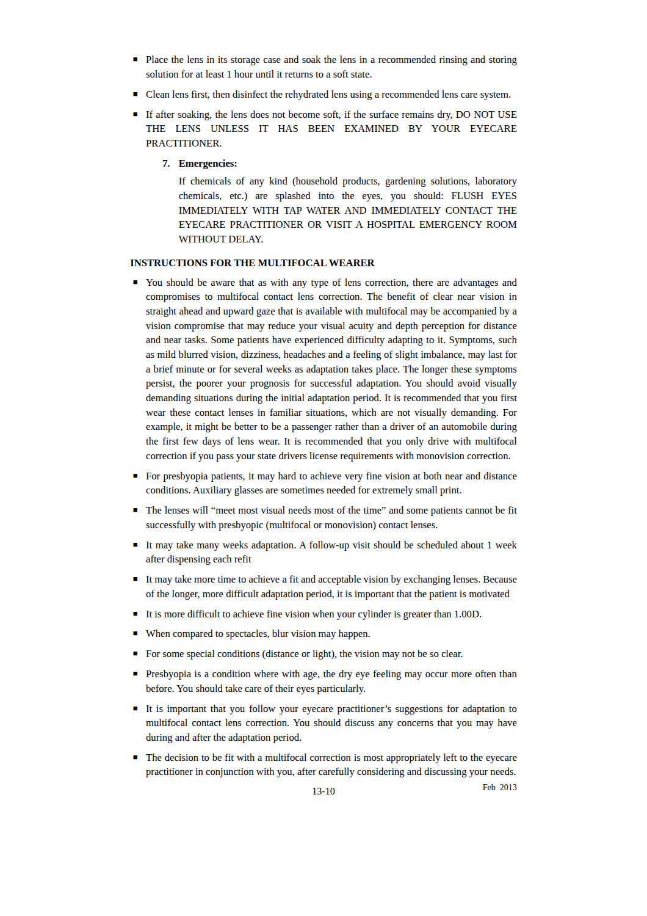Place the lens in its storage case and soak the lens in a recommended rinsing and storing solution for at least 1 hour until it returns to a soft state.
Clean lens first, then disinfect the rehydrated lens using a recommended lens care system.
If after soaking, the lens does not become soft, if the surface remains dry, DO NOT USE THE LENS UNLESS IT HAS BEEN EXAMINED BY YOUR EYECARE PRACTITIONER.
7. Emergencies:
If chemicals of any kind (household products, gardening solutions, laboratory chemicals, etc.) are splashed into the eyes, you should: FLUSH EYES IMMEDIATELY WITH TAP WATER AND IMMEDIATELY CONTACT THE EYECARE PRACTITIONER OR VISIT A HOSPITAL EMERGENCY ROOM WITHOUT DELAY.
INSTRUCTIONS FOR THE MULTIFOCAL WEARER
You should be aware that as with any type of lens correction, there are advantages and compromises to multifocal contact lens correction. The benefit of clear near vision in straight ahead and upward gaze that is available with multifocal may be accompanied by a vision compromise that may reduce your visual acuity and depth perception for distance and near tasks. Some patients have experienced difficulty adapting to it. Symptoms, such as mild blurred vision, dizziness, headaches and a feeling of slight imbalance, may last for a brief minute or for several weeks as adaptation takes place. The longer these symptoms persist, the poorer your prognosis for successful adaptation. You should avoid visually demanding situations during the initial adaptation period. It is recommended that you first wear these contact lenses in familiar situations, which are not visually demanding. For example, it might be better to be a passenger rather than a driver of an automobile during the first few days of lens wear. It is recommended that you only drive with multifocal correction if you pass your state drivers license requirements with monovision correction.
For presbyopia patients, it may hard to achieve very fine vision at both near and distance conditions. Auxiliary glasses are sometimes needed for extremely small print.
The lenses will “meet most visual needs most of the time” and some patients cannot be fit successfully with presbyopic (multifocal or monovision) contact lenses.
It may take many weeks adaptation. A follow-up visit should be scheduled about 1 week after dispensing each refit
It may take more time to achieve a fit and acceptable vision by exchanging lenses. Because of the longer, more difficult adaptation period, it is important that the patient is motivated
It is more difficult to achieve fine vision when your cylinder is greater than 1.00D.
When compared to spectacles, blur vision may happen.
For some special conditions (distance or light), the vision may not be so clear.
Presbyopia is a condition where with age, the dry eye feeling may occur more often than before. You should take care of their eyes particularly.
It is important that you follow your eyecare practitioner’s suggestions for adaptation to multifocal contact lens correction. You should discuss any concerns that you may have during and after the adaptation period.
The decision to be fit with a multifocal correction is most appropriately left to the eyecare practitioner in conjunction with you, after carefully considering and discussing your needs.
13-10 Feb 2013